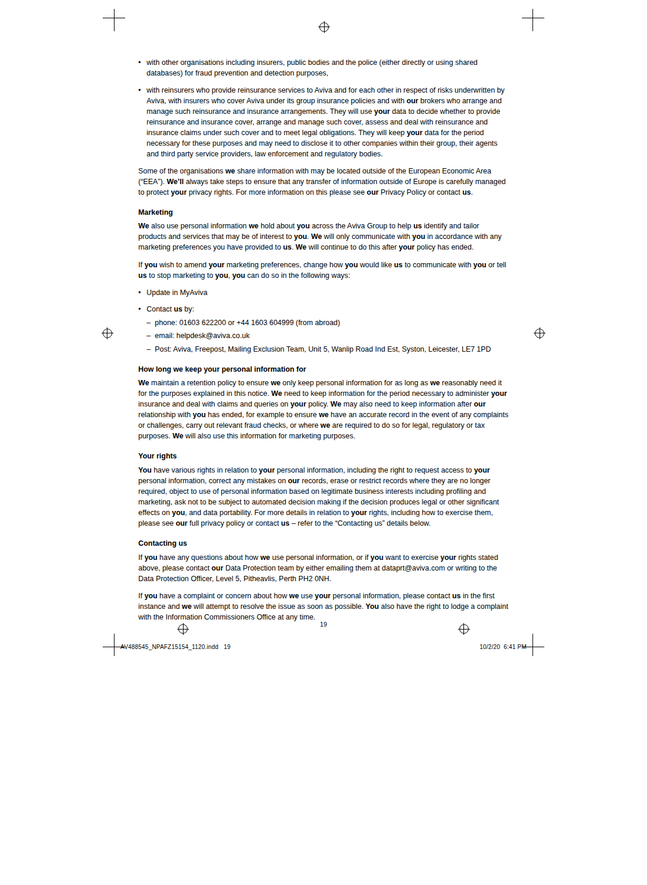with other organisations including insurers, public bodies and the police (either directly or using shared databases) for fraud prevention and detection purposes,
with reinsurers who provide reinsurance services to Aviva and for each other in respect of risks underwritten by Aviva, with insurers who cover Aviva under its group insurance policies and with our brokers who arrange and manage such reinsurance and insurance arrangements. They will use your data to decide whether to provide reinsurance and insurance cover, arrange and manage such cover, assess and deal with reinsurance and insurance claims under such cover and to meet legal obligations. They will keep your data for the period necessary for these purposes and may need to disclose it to other companies within their group, their agents and third party service providers, law enforcement and regulatory bodies.
Some of the organisations we share information with may be located outside of the European Economic Area (“EEA”). We’ll always take steps to ensure that any transfer of information outside of Europe is carefully managed to protect your privacy rights. For more information on this please see our Privacy Policy or contact us.
Marketing
We also use personal information we hold about you across the Aviva Group to help us identify and tailor products and services that may be of interest to you. We will only communicate with you in accordance with any marketing preferences you have provided to us. We will continue to do this after your policy has ended.
If you wish to amend your marketing preferences, change how you would like us to communicate with you or tell us to stop marketing to you, you can do so in the following ways:
Update in MyAviva
Contact us by:
phone: 01603 622200 or +44 1603 604999 (from abroad)
email: helpdesk@aviva.co.uk
Post: Aviva, Freepost, Mailing Exclusion Team, Unit 5, Wanlip Road Ind Est, Syston, Leicester, LE7 1PD
How long we keep your personal information for
We maintain a retention policy to ensure we only keep personal information for as long as we reasonably need it for the purposes explained in this notice. We need to keep information for the period necessary to administer your insurance and deal with claims and queries on your policy. We may also need to keep information after our relationship with you has ended, for example to ensure we have an accurate record in the event of any complaints or challenges, carry out relevant fraud checks, or where we are required to do so for legal, regulatory or tax purposes. We will also use this information for marketing purposes.
Your rights
You have various rights in relation to your personal information, including the right to request access to your personal information, correct any mistakes on our records, erase or restrict records where they are no longer required, object to use of personal information based on legitimate business interests including profiling and marketing, ask not to be subject to automated decision making if the decision produces legal or other significant effects on you, and data portability. For more details in relation to your rights, including how to exercise them, please see our full privacy policy or contact us – refer to the “Contacting us” details below.
Contacting us
If you have any questions about how we use personal information, or if you want to exercise your rights stated above, please contact our Data Protection team by either emailing them at dataprt@aviva.com or writing to the Data Protection Officer, Level 5, Pitheavlis, Perth PH2 0NH.
If you have a complaint or concern about how we use your personal information, please contact us in the first instance and we will attempt to resolve the issue as soon as possible. You also have the right to lodge a complaint with the Information Commissioners Office at any time.
19
AV488545_NPAFZ15154_1120.indd 19 10/2/20 6:41 PM